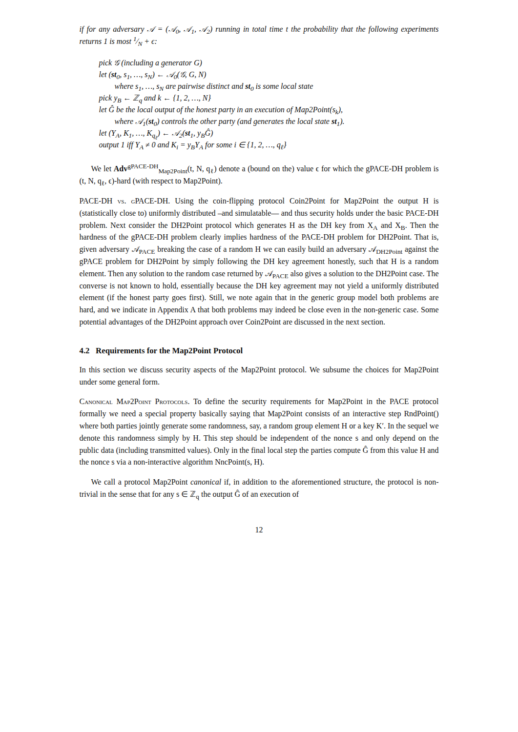if for any adversary 𝒜 = (𝒜0, 𝒜1, 𝒜2) running in total time t the probability that the following experiments returns 1 is most 1⁄N + ϵ:
pick 𝒢 (including a generator G) let (st0, s1, …, sN) ← 𝒜0(𝒢, G, N) where s1, …, sN are pairwise distinct and st0 is some local state pick yB ← ℤq and k ← {1, 2, …, N} let Ĝ be the local output of the honest party in an execution of Map2Point(sk), where 𝒜1(st0) controls the other party (and generates the local state st1). let (YA, K1, …, Kqℓ) ← 𝒜2(st1, yBĜ) output 1 iff YA ≠ 0 and Ki = yBYA for some i ∈ {1, 2, …, qℓ}
We let AdvgPACE-DHMap2Point(t, N, qℓ) denote a (bound on the) value ϵ for which the gPACE-DH problem is (t, N, qℓ, ϵ)-hard (with respect to Map2Point).
PACE-DH vs. gPACE-DH. Using the coin-flipping protocol Coin2Point for Map2Point the output H is (statistically close to) uniformly distributed –and simulatable— and thus security holds under the basic PACE-DH problem. Next consider the DH2Point protocol which generates H as the DH key from XA and XB. Then the hardness of the gPACE-DH problem clearly implies hardness of the PACE-DH problem for DH2Point. That is, given adversary 𝒜PACE breaking the case of a random H we can easily build an adversary 𝒜DH2Point against the gPACE problem for DH2Point by simply following the DH key agreement honestly, such that H is a random element. Then any solution to the random case returned by 𝒜PACE also gives a solution to the DH2Point case. The converse is not known to hold, essentially because the DH key agreement may not yield a uniformly distributed element (if the honest party goes first). Still, we note again that in the generic group model both problems are hard, and we indicate in Appendix A that both problems may indeed be close even in the non-generic case. Some potential advantages of the DH2Point approach over Coin2Point are discussed in the next section.
4.2 Requirements for the Map2Point Protocol
In this section we discuss security aspects of the Map2Point protocol. We subsume the choices for Map2Point under some general form.
Canonical Map2Point Protocols. To define the security requirements for Map2Point in the PACE protocol formally we need a special property basically saying that Map2Point consists of an interactive step RndPoint() where both parties jointly generate some randomness, say, a random group element H or a key K′. In the sequel we denote this randomness simply by H. This step should be independent of the nonce s and only depend on the public data (including transmitted values). Only in the final local step the parties compute Ĝ from this value H and the nonce s via a non-interactive algorithm NncPoint(s, H).
We call a protocol Map2Point canonical if, in addition to the aforementioned structure, the protocol is non-trivial in the sense that for any s ∈ ℤq the output Ĝ of an execution of
12